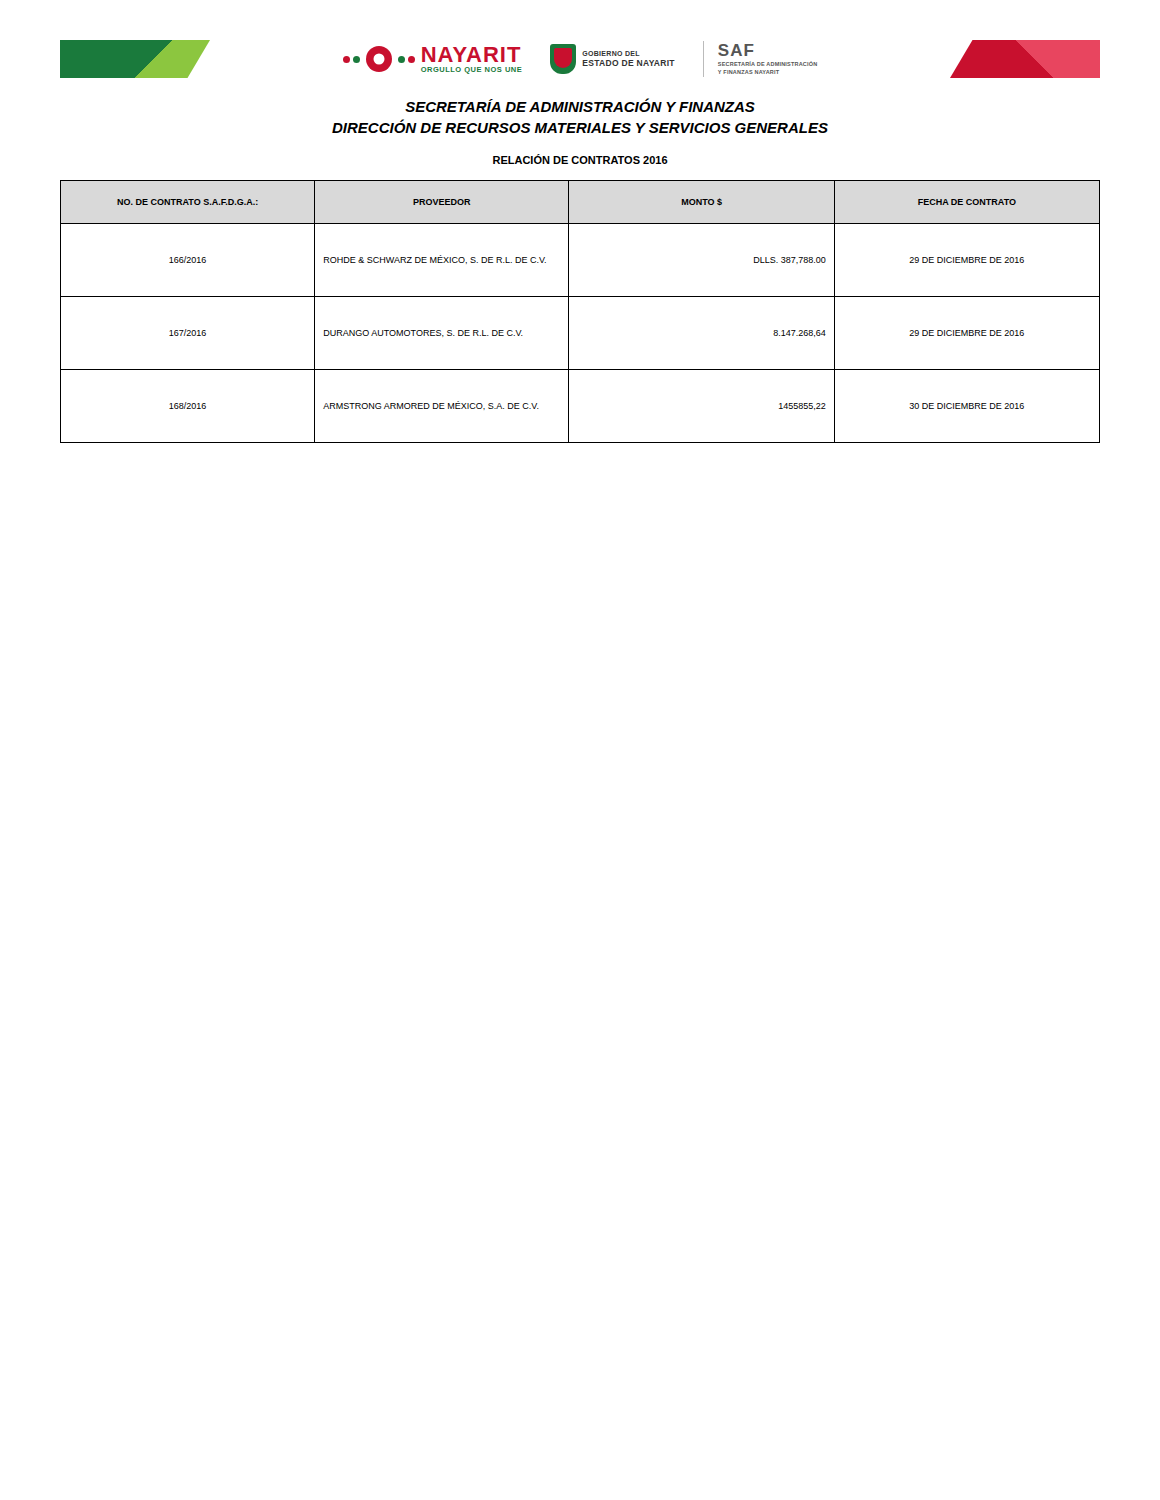NAYARIT
ORGULLO QUE NOS UNE
GOBIERNO DEL
ESTADO DE NAYARIT
SAF
SECRETARÍA DE ADMINISTRACIÓN
Y FINANZAS NAYARIT
SECRETARÍA DE ADMINISTRACIÓN Y FINANZAS
DIRECCIÓN DE RECURSOS MATERIALES Y SERVICIOS GENERALES
RELACIÓN DE CONTRATOS 2016
| NO. DE CONTRATO S.A.F.D.G.A.: | PROVEEDOR | MONTO $ | FECHA DE CONTRATO |
| --- | --- | --- | --- |
| 166/2016 | ROHDE & SCHWARZ DE MÉXICO, S. DE R.L. DE C.V. | DLLS. 387,788.00 | 29 DE DICIEMBRE DE 2016 |
| 167/2016 | DURANGO AUTOMOTORES, S. DE R.L. DE C.V. | 8.147.268,64 | 29 DE DICIEMBRE DE 2016 |
| 168/2016 | ARMSTRONG ARMORED DE MÉXICO, S.A. DE C.V. | 1455855,22 | 30 DE DICIEMBRE DE 2016 |